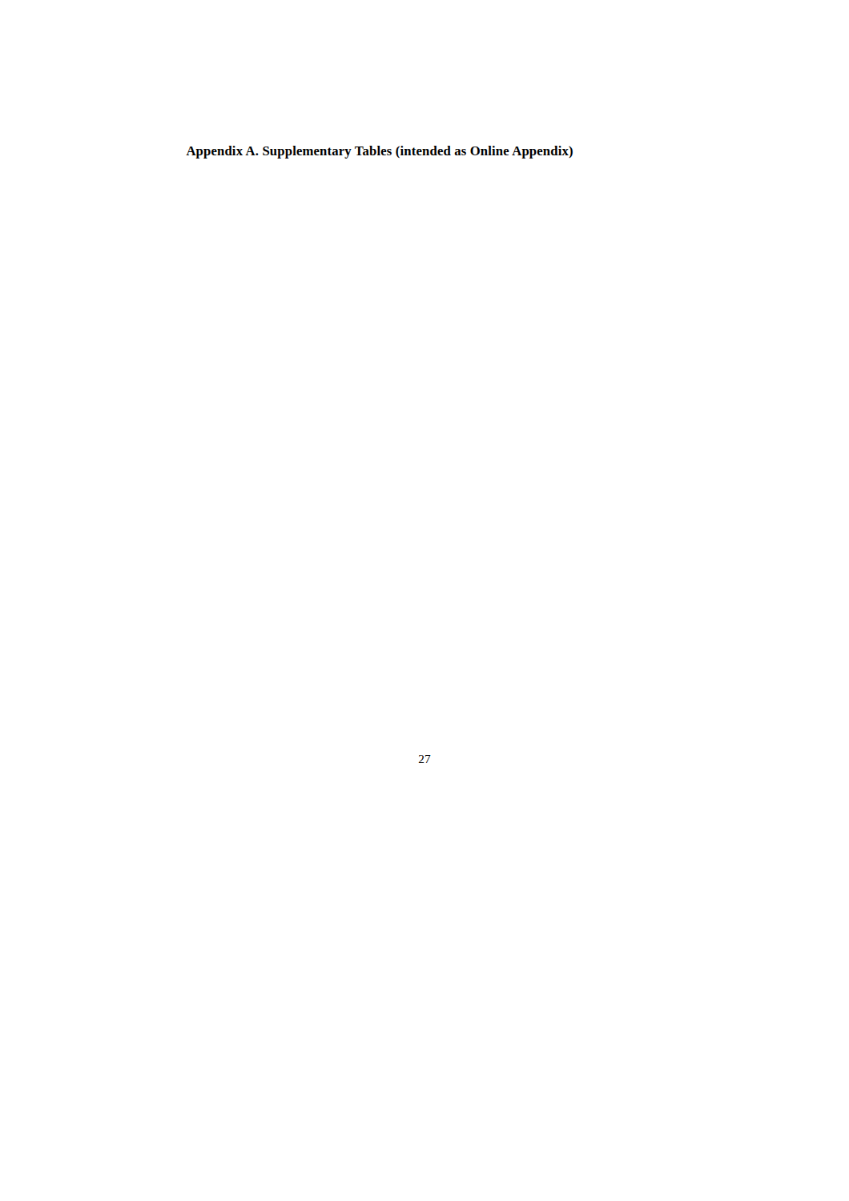Appendix A. Supplementary Tables (intended as Online Appendix)
27